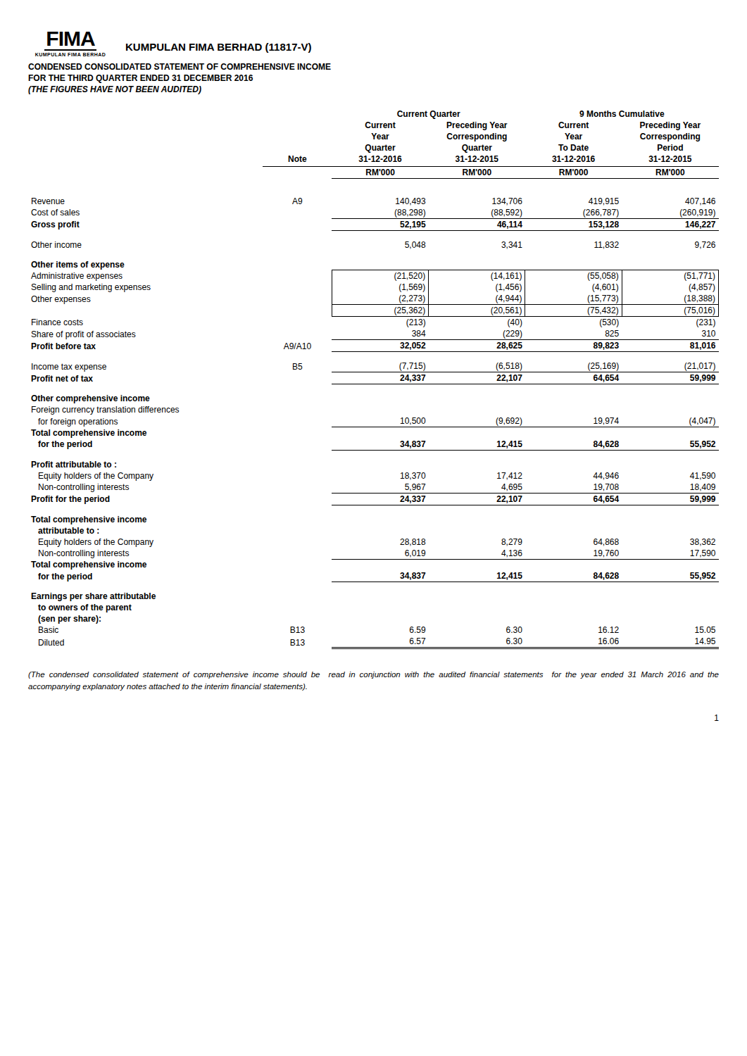FIMA
KUMPULAN FIMA BERHAD
KUMPULAN FIMA BERHAD (11817-V)
CONDENSED CONSOLIDATED STATEMENT OF COMPREHENSIVE INCOME
FOR THE THIRD QUARTER ENDED 31 DECEMBER 2016
(THE FIGURES HAVE NOT BEEN AUDITED)
| | | Current Quarter | 9 Months Cumulative |
| | | Current | Preceding Year | Current | Preceding Year |
| | | Year | Corresponding | Year | Corresponding |
| | | Quarter | Quarter | To Date | Period |
| | Note | 31-12-2016 | 31-12-2015 | 31-12-2016 | 31-12-2015 |
| | | RM'000 | RM'000 | RM'000 | RM'000 |
| Revenue | A9 | 140,493 | 134,706 | 419,915 | 407,146 |
| Cost of sales | | (88,298) | (88,592) | (266,787) | (260,919) |
| Gross profit | | 52,195 | 46,114 | 153,128 | 146,227 |
| Other income | | 5,048 | 3,341 | 11,832 | 9,726 |
| Other items of expense | | | | | |
| Administrative expenses | | (21,520) | (14,161) | (55,058) | (51,771) |
| Selling and marketing expenses | | (1,569) | (1,456) | (4,601) | (4,857) |
| Other expenses | | (2,273) | (4,944) | (15,773) | (18,388) |
| | | (25,362) | (20,561) | (75,432) | (75,016) |
| Finance costs | | (213) | (40) | (530) | (231) |
| Share of profit of associates | | 384 | (229) | 825 | 310 |
| Profit before tax | A9/A10 | 32,052 | 28,625 | 89,823 | 81,016 |
| Income tax expense | B5 | (7,715) | (6,518) | (25,169) | (21,017) |
| Profit net of tax | | 24,337 | 22,107 | 64,654 | 59,999 |
| Other comprehensive income | | | | | |
| Foreign currency translation differences | | | | | |
| for foreign operations | | 10,500 | (9,692) | 19,974 | (4,047) |
| Total comprehensive income | | | | | |
| for the period | | 34,837 | 12,415 | 84,628 | 55,952 |
| Profit attributable to : | | | | | |
| Equity holders of the Company | | 18,370 | 17,412 | 44,946 | 41,590 |
| Non-controlling interests | | 5,967 | 4,695 | 19,708 | 18,409 |
| Profit for the period | | 24,337 | 22,107 | 64,654 | 59,999 |
| Total comprehensive income | | | | | |
| attributable to : | | | | | |
| Equity holders of the Company | | 28,818 | 8,279 | 64,868 | 38,362 |
| Non-controlling interests | | 6,019 | 4,136 | 19,760 | 17,590 |
| Total comprehensive income | | | | | |
| for the period | | 34,837 | 12,415 | 84,628 | 55,952 |
| Earnings per share attributable | | | | | |
| to owners of the parent | | | | | |
| (sen per share): | | | | | |
| Basic | B13 | 6.59 | 6.30 | 16.12 | 15.05 |
| Diluted | B13 | 6.57 | 6.30 | 16.06 | 14.95 |
(The condensed consolidated statement of comprehensive income should be read in conjunction with the audited financial statements for the year ended 31 March 2016 and the accompanying explanatory notes attached to the interim financial statements).
1